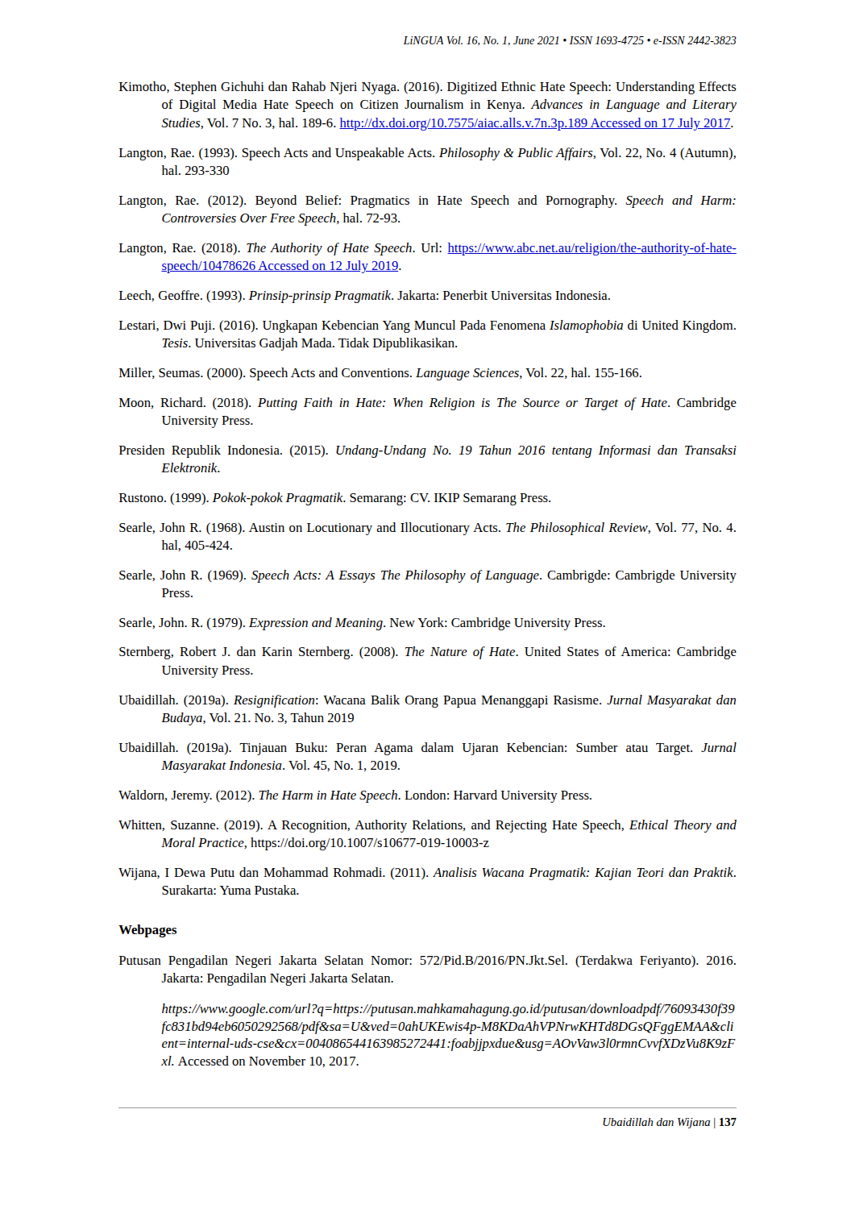LiNGUA Vol. 16, No. 1, June 2021 • ISSN 1693-4725 • e-ISSN 2442-3823
Kimotho, Stephen Gichuhi dan Rahab Njeri Nyaga. (2016). Digitized Ethnic Hate Speech: Understanding Effects of Digital Media Hate Speech on Citizen Journalism in Kenya. Advances in Language and Literary Studies, Vol. 7 No. 3, hal. 189-6. http://dx.doi.org/10.7575/aiac.alls.v.7n.3p.189 Accessed on 17 July 2017.
Langton, Rae. (1993). Speech Acts and Unspeakable Acts. Philosophy & Public Affairs, Vol. 22, No. 4 (Autumn), hal. 293-330
Langton, Rae. (2012). Beyond Belief: Pragmatics in Hate Speech and Pornography. Speech and Harm: Controversies Over Free Speech, hal. 72-93.
Langton, Rae. (2018). The Authority of Hate Speech. Url: https://www.abc.net.au/religion/the-authority-of-hate-speech/10478626 Accessed on 12 July 2019.
Leech, Geoffre. (1993). Prinsip-prinsip Pragmatik. Jakarta: Penerbit Universitas Indonesia.
Lestari, Dwi Puji. (2016). Ungkapan Kebencian Yang Muncul Pada Fenomena Islamophobia di United Kingdom. Tesis. Universitas Gadjah Mada. Tidak Dipublikasikan.
Miller, Seumas. (2000). Speech Acts and Conventions. Language Sciences, Vol. 22, hal. 155-166.
Moon, Richard. (2018). Putting Faith in Hate: When Religion is The Source or Target of Hate. Cambridge University Press.
Presiden Republik Indonesia. (2015). Undang-Undang No. 19 Tahun 2016 tentang Informasi dan Transaksi Elektronik.
Rustono. (1999). Pokok-pokok Pragmatik. Semarang: CV. IKIP Semarang Press.
Searle, John R. (1968). Austin on Locutionary and Illocutionary Acts. The Philosophical Review, Vol. 77, No. 4. hal, 405-424.
Searle, John R. (1969). Speech Acts: A Essays The Philosophy of Language. Cambrigde: Cambrigde University Press.
Searle, John. R. (1979). Expression and Meaning. New York: Cambridge University Press.
Sternberg, Robert J. dan Karin Sternberg. (2008). The Nature of Hate. United States of America: Cambridge University Press.
Ubaidillah. (2019a). Resignification: Wacana Balik Orang Papua Menanggapi Rasisme. Jurnal Masyarakat dan Budaya, Vol. 21. No. 3, Tahun 2019
Ubaidillah. (2019a). Tinjauan Buku: Peran Agama dalam Ujaran Kebencian: Sumber atau Target. Jurnal Masyarakat Indonesia. Vol. 45, No. 1, 2019.
Waldorn, Jeremy. (2012). The Harm in Hate Speech. London: Harvard University Press.
Whitten, Suzanne. (2019). A Recognition, Authority Relations, and Rejecting Hate Speech, Ethical Theory and Moral Practice, https://doi.org/10.1007/s10677-019-10003-z
Wijana, I Dewa Putu dan Mohammad Rohmadi. (2011). Analisis Wacana Pragmatik: Kajian Teori dan Praktik. Surakarta: Yuma Pustaka.
Webpages
Putusan Pengadilan Negeri Jakarta Selatan Nomor: 572/Pid.B/2016/PN.Jkt.Sel. (Terdakwa Feriyanto). 2016. Jakarta: Pengadilan Negeri Jakarta Selatan.
https://www.google.com/url?q=https://putusan.mahkamahagung.go.id/putusan/downloadpdf/76093430f39fc831bd94eb6050292568/pdf&sa=U&ved=0ahUKEwis4p-M8KDaAhVPNrwKHTd8DGsQFggEMAA&client=internal-uds-cse&cx=004086544163985272441:foabjjpxdue&usg=AOvVaw3l0rmnCvvfXDzVu8K9zFxl. Accessed on November 10, 2017.
Ubaidillah dan Wijana | 137